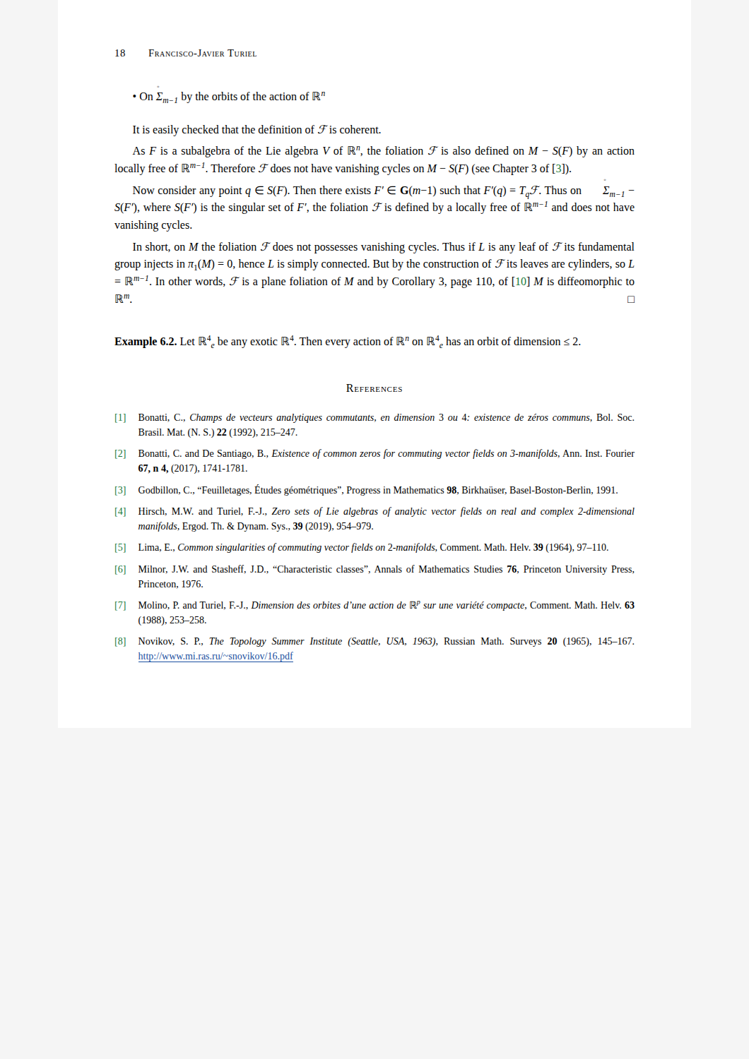18 Francisco-Javier Turiel
• On ◦Σm−1 by the orbits of the action of ℝn
It is easily checked that the definition of ℱ is coherent.
As F is a subalgebra of the Lie algebra V of ℝn, the foliation ℱ is also defined on M − S(F) by an action locally free of ℝm−1. Therefore ℱ does not have vanishing cycles on M − S(F) (see Chapter 3 of [3]).
Now consider any point q ∈ S(F). Then there exists F′ ∈ G(m−1) such that F′(q) = Tqℱ. Thus on ◦Σm−1 − S(F′), where S(F′) is the singular set of F′, the foliation ℱ is defined by a locally free of ℝm−1 and does not have vanishing cycles.
In short, on M the foliation ℱ does not possesses vanishing cycles. Thus if L is any leaf of ℱ its fundamental group injects in π1(M) = 0, hence L is simply connected. But by the construction of ℱ its leaves are cylinders, so L = ℝm−1. In other words, ℱ is a plane foliation of M and by Corollary 3, page 110, of [10] M is diffeomorphic to ℝm. □
Example 6.2. Let ℝ4e be any exotic ℝ4. Then every action of ℝn on ℝ4e has an orbit of dimension ≤ 2.
References
[1] Bonatti, C., Champs de vecteurs analytiques commutants, en dimension 3 ou 4: existence de zéros communs, Bol. Soc. Brasil. Mat. (N. S.) 22 (1992), 215–247.
[2] Bonatti, C. and De Santiago, B., Existence of common zeros for commuting vector fields on 3-manifolds, Ann. Inst. Fourier 67, n 4, (2017), 1741-1781.
[3] Godbillon, C., “Feuilletages, Études géométriques”, Progress in Mathematics 98, Birkhaüser, Basel-Boston-Berlin, 1991.
[4] Hirsch, M.W. and Turiel, F.-J., Zero sets of Lie algebras of analytic vector fields on real and complex 2-dimensional manifolds, Ergod. Th. & Dynam. Sys., 39 (2019), 954–979.
[5] Lima, E., Common singularities of commuting vector fields on 2-manifolds, Comment. Math. Helv. 39 (1964), 97–110.
[6] Milnor, J.W. and Stasheff, J.D., “Characteristic classes”, Annals of Mathematics Studies 76, Princeton University Press, Princeton, 1976.
[7] Molino, P. and Turiel, F.-J., Dimension des orbites d’une action de ℝp sur une variété compacte, Comment. Math. Helv. 63 (1988), 253–258.
[8] Novikov, S. P., The Topology Summer Institute (Seattle, USA, 1963), Russian Math. Surveys 20 (1965), 145–167. http://www.mi.ras.ru/~snovikov/16.pdf